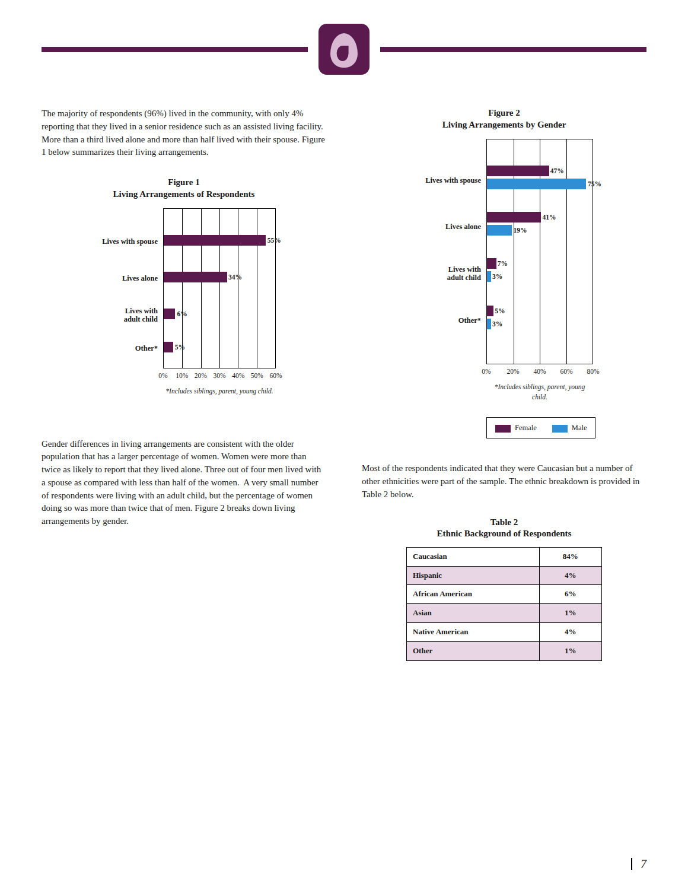The majority of respondents (96%) lived in the community, with only 4% reporting that they lived in a senior residence such as an assisted living facility. More than a third lived alone and more than half lived with their spouse. Figure 1 below summarizes their living arrangements.
Figure 1 Living Arrangements of Respondents
Lives with spouse
55%
Lives alone
34%
Lives with
adult child
6%
Other*
5%
0% 10% 20% 30% 40% 50% 60%
*Includes siblings, parent, young child.
Gender differences in living arrangements are consistent with the older population that has a larger percentage of women. Women were more than twice as likely to report that they lived alone. Three out of four men lived with a spouse as compared with less than half of the women. A very small number of respondents were living with an adult child, but the percentage of women doing so was more than twice that of men. Figure 2 breaks down living arrangements by gender.
Figure 2 Living Arrangements by Gender
Lives with spouse
47%
75%
Lives alone
41%
19%
Lives with
adult child
7%
3%
Other*
5%
3%
0% 20% 40% 60% 80%
*Includes siblings, parent, young child.
Female Male
Most of the respondents indicated that they were Caucasian but a number of other ethnicities were part of the sample. The ethnic breakdown is provided in Table 2 below.
Table 2
Ethnic Background of Respondents
| Caucasian | 84% |
| Hispanic | 4% |
| African American | 6% |
| Asian | 1% |
| Native American | 4% |
| Other | 1% |
7